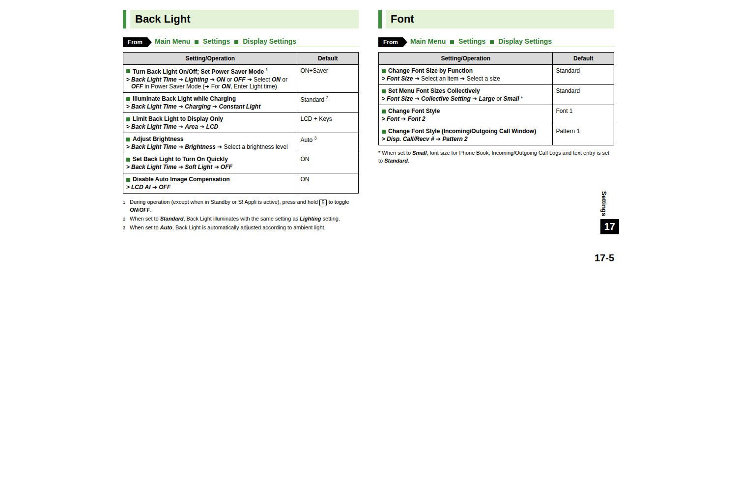Back Light
From
Main Menu Settings Display Settings
| Setting/Operation | Default |
| --- | --- |
| Turn Back Light On/Off; Set Power Saver Mode 1 > Back Light Time ➔ Lighting ➔ ON or OFF ➔ Select ON or OFF in Power Saver Mode ( ➔ For ON , Enter Light time) | ON+Saver |
| Illuminate Back Light while Charging > Back Light Time ➔ Charging ➔ Constant Light | Standard 2 |
| Limit Back Light to Display Only > Back Light Time ➔ Area ➔ LCD | LCD + Keys |
| Adjust Brightness > Back Light Time ➔ Brightness ➔ Select a brightness level | Auto 3 |
| Set Back Light to Turn On Quickly > Back Light Time ➔ Soft Light ➔ OFF | ON |
| Disable Auto Image Compensation > LCD AI ➔ OFF | ON |
1
During operation (except when in Standby or S! Appli is active), press and hold 5 to toggle ON/OFF.
2
When set to Standard, Back Light illuminates with the same setting as Lighting setting.
3
When set to Auto, Back Light is automatically adjusted according to ambient light.
Font
From
Main Menu Settings Display Settings
| Setting/Operation | Default |
| --- | --- |
| Change Font Size by Function > Font Size ➔ Select an item ➔ Select a size | Standard |
| Set Menu Font Sizes Collectively > Font Size ➔ Collective Setting ➔ Large or Small * | Standard |
| Change Font Style > Font ➔ Font 2 | Font 1 |
| Change Font Style (Incoming/Outgoing Call Window) > Disp. Call/Recv # ➔ Pattern 2 | Pattern 1 |
* When set to Small, font size for Phone Book, Incoming/Outgoing Call Logs and text entry is set to Standard.
Settings
17
17-5